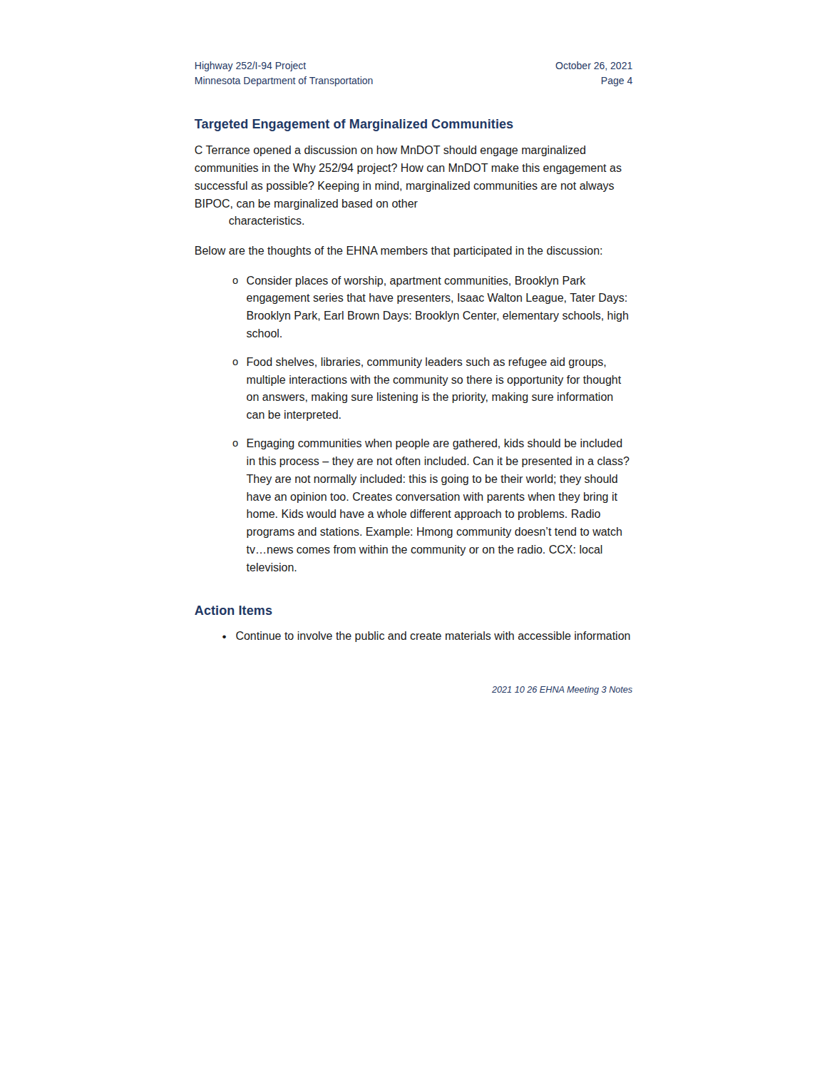Highway 252/I-94 Project
October 26, 2021
Minnesota Department of Transportation
Page 4
Targeted Engagement of Marginalized Communities
C Terrance opened a discussion on how MnDOT should engage marginalized communities in the Why 252/94 project? How can MnDOT make this engagement as successful as possible? Keeping in mind, marginalized communities are not always BIPOC, can be marginalized based on other
characteristics.
Below are the thoughts of the EHNA members that participated in the discussion:
Consider places of worship, apartment communities, Brooklyn Park engagement series that have presenters, Isaac Walton League, Tater Days: Brooklyn Park, Earl Brown Days: Brooklyn Center, elementary schools, high school.
Food shelves, libraries, community leaders such as refugee aid groups, multiple interactions with the community so there is opportunity for thought on answers, making sure listening is the priority, making sure information can be interpreted.
Engaging communities when people are gathered, kids should be included in this process – they are not often included. Can it be presented in a class? They are not normally included: this is going to be their world; they should have an opinion too. Creates conversation with parents when they bring it home. Kids would have a whole different approach to problems. Radio programs and stations. Example: Hmong community doesn’t tend to watch tv…news comes from within the community or on the radio. CCX: local television.
Action Items
Continue to involve the public and create materials with accessible information
2021 10 26 EHNA Meeting 3 Notes